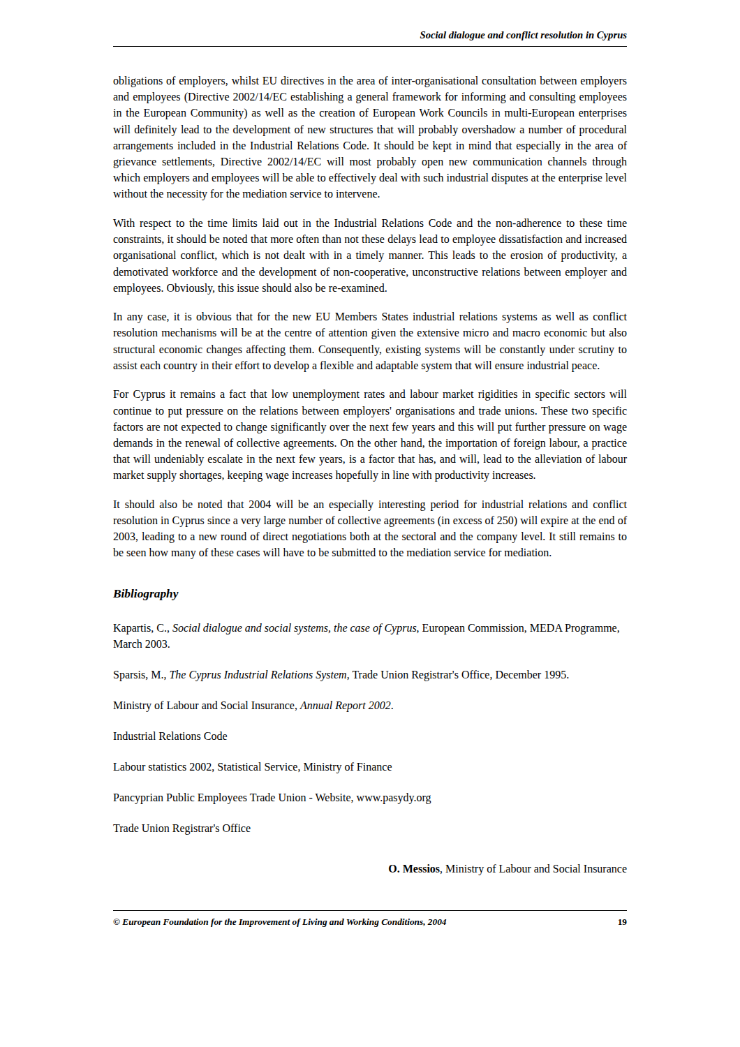Social dialogue and conflict resolution in Cyprus
obligations of employers, whilst EU directives in the area of inter-organisational consultation between employers and employees (Directive 2002/14/EC establishing a general framework for informing and consulting employees in the European Community) as well as the creation of European Work Councils in multi-European enterprises will definitely lead to the development of new structures that will probably overshadow a number of procedural arrangements included in the Industrial Relations Code. It should be kept in mind that especially in the area of grievance settlements, Directive 2002/14/EC will most probably open new communication channels through which employers and employees will be able to effectively deal with such industrial disputes at the enterprise level without the necessity for the mediation service to intervene.
With respect to the time limits laid out in the Industrial Relations Code and the non-adherence to these time constraints, it should be noted that more often than not these delays lead to employee dissatisfaction and increased organisational conflict, which is not dealt with in a timely manner. This leads to the erosion of productivity, a demotivated workforce and the development of non-cooperative, unconstructive relations between employer and employees. Obviously, this issue should also be re-examined.
In any case, it is obvious that for the new EU Members States industrial relations systems as well as conflict resolution mechanisms will be at the centre of attention given the extensive micro and macro economic but also structural economic changes affecting them. Consequently, existing systems will be constantly under scrutiny to assist each country in their effort to develop a flexible and adaptable system that will ensure industrial peace.
For Cyprus it remains a fact that low unemployment rates and labour market rigidities in specific sectors will continue to put pressure on the relations between employers' organisations and trade unions. These two specific factors are not expected to change significantly over the next few years and this will put further pressure on wage demands in the renewal of collective agreements. On the other hand, the importation of foreign labour, a practice that will undeniably escalate in the next few years, is a factor that has, and will, lead to the alleviation of labour market supply shortages, keeping wage increases hopefully in line with productivity increases.
It should also be noted that 2004 will be an especially interesting period for industrial relations and conflict resolution in Cyprus since a very large number of collective agreements (in excess of 250) will expire at the end of 2003, leading to a new round of direct negotiations both at the sectoral and the company level. It still remains to be seen how many of these cases will have to be submitted to the mediation service for mediation.
Bibliography
Kapartis, C., Social dialogue and social systems, the case of Cyprus, European Commission, MEDA Programme, March 2003.
Sparsis, M., The Cyprus Industrial Relations System, Trade Union Registrar's Office, December 1995.
Ministry of Labour and Social Insurance, Annual Report 2002.
Industrial Relations Code
Labour statistics 2002, Statistical Service, Ministry of Finance
Pancyprian Public Employees Trade Union - Website, www.pasydy.org
Trade Union Registrar's Office
O. Messios, Ministry of Labour and Social Insurance
© European Foundation for the Improvement of Living and Working Conditions, 2004 19